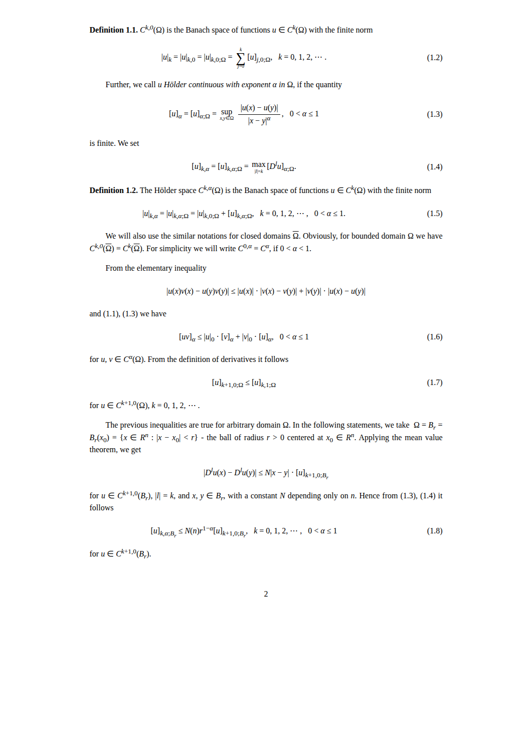Definition 1.1. Ck,0(Ω) is the Banach space of functions u ∈ Ck(Ω) with the finite norm
|u|k = |u|k,0 = |u|k,0;Ω = k∑j=0[u]j,0;Ω, k = 0, 1, 2, ⋯ . (1.2)
Further, we call u Hölder continuous with exponent α in Ω, if the quantity
[u]α = [u]α;Ω = sup x,y∈Ω |u(x) − u(y)||x − y|α, 0 < α ≤ 1 (1.3)
is finite. We set
[u]k,α = [u]k,α;Ω = max|l|=k[Dlu]α;Ω. (1.4)
Definition 1.2. The Hölder space Ck,α(Ω) is the Banach space of functions u ∈ Ck(Ω) with the finite norm
|u|k,α = |u|k,α;Ω = |u|k,0;Ω + [u]k,α;Ω, k = 0, 1, 2, ⋯ , 0 < α ≤ 1. (1.5)
We will also use the similar notations for closed domains Ω. Obviously, for bounded domain Ω we have Ck,0(Ω) = Ck(Ω). For simplicity we will write C0,α = Cα, if 0 < α < 1.
From the elementary inequality
|u(x)v(x) − u(y)v(y)| ≤ |u(x)| · |v(x) − v(y)| + |v(y)| · |u(x) − u(y)|
and (1.1), (1.3) we have
[uv]α ≤ |u|0 · [v]α + |v|0 · [u]α, 0 < α ≤ 1 (1.6)
for u, v ∈ Cα(Ω). From the definition of derivatives it follows
[u]k+1,0;Ω ≤ [u]k,1;Ω (1.7)
for u ∈ Ck+1,0(Ω), k = 0, 1, 2, ⋯ .
The previous inequalities are true for arbitrary domain Ω. In the following statements, we take Ω = Br = Br(x0) = {x ∈ Rn : |x − x0| < r} - the ball of radius r > 0 centered at x0 ∈ Rn. Applying the mean value theorem, we get
|Dlu(x) − Dlu(y)| ≤ N|x − y| · [u]k+1,0;Br
for u ∈ Ck+1,0(Br), |l| = k, and x, y ∈ Br, with a constant N depending only on n. Hence from (1.3), (1.4) it follows
[u]k,α;Br ≤ N(n)r1−α[u]k+1,0;Br, k = 0, 1, 2, ⋯ , 0 < α ≤ 1 (1.8)
for u ∈ Ck+1,0(Br).
2